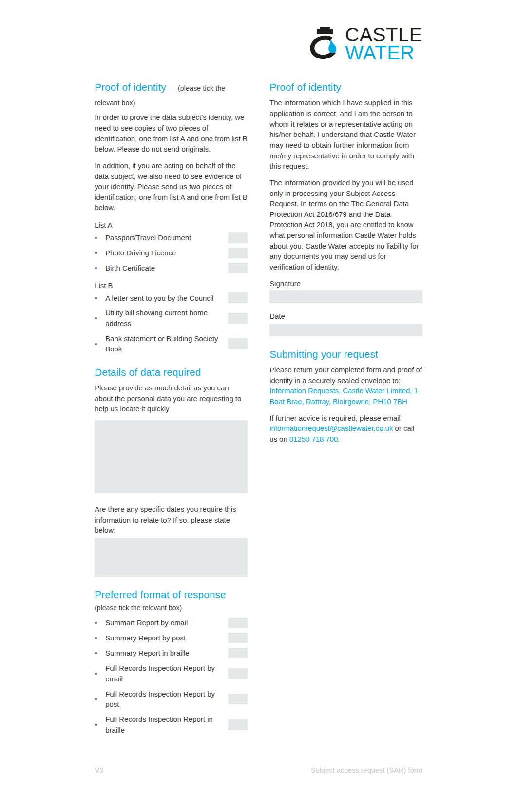CASTLE WATER
Proof of identity (please tick the relevant box)
In order to prove the data subject’s identity, we need to see copies of two pieces of identification, one from list A and one from list B below. Please do not send originals.
In addition, if you are acting on behalf of the data subject, we also need to see evidence of your identity. Please send us two pieces of identification, one from list A and one from list B below.
List A
•Passport/Travel Document
•Photo Driving Licence
•Birth Certificate
List B
•A letter sent to you by the Council
•Utility bill showing current home address
•Bank statement or Building Society Book
Details of data required
Please provide as much detail as you can about the personal data you are requesting to help us locate it quickly
Are there any specific dates you require this information to relate to? If so, please state below:
Preferred format of response
(please tick the relevant box)
•Summart Report by email
•Summary Report by post
•Summary Report in braille
•Full Records Inspection Report by email
•Full Records Inspection Report by post
•Full Records Inspection Report in braille
Proof of identity
The information which I have supplied in this application is correct, and I am the person to whom it relates or a representative acting on his/her behalf. I understand that Castle Water may need to obtain further information from me/my representative in order to comply with this request.
The information provided by you will be used only in processing your Subject Access Request. In terms on the The General Data Protection Act 2016/679 and the Data Protection Act 2018, you are entitled to know what personal information Castle Water holds about you. Castle Water accepts no liability for any documents you may send us for verification of identity.
Signature
Date
Submitting your request
Please return your completed form and proof of identity in a securely sealed envelope to: Information Requests, Castle Water Limited, 1 Boat Brae, Rattray, Blairgowrie, PH10 7BH
If further advice is required, please email informationrequest@castlewater.co.uk or call us on 01250 718 700.
V3 Subject access request (SAR) form